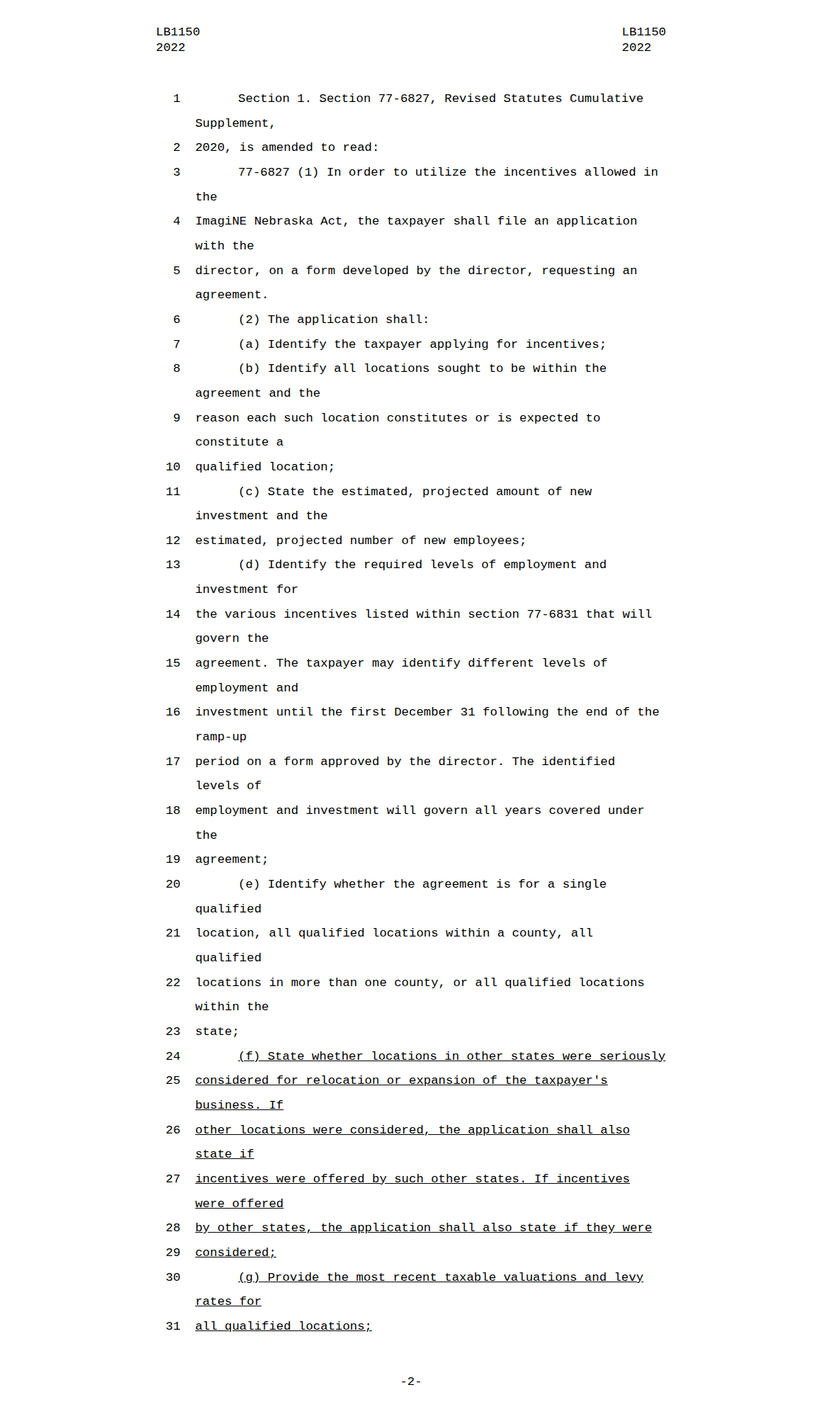LB1150
2022
LB1150
2022
Section 1. Section 77-6827, Revised Statutes Cumulative Supplement,
2020, is amended to read:
77-6827 (1) In order to utilize the incentives allowed in the
ImagiNE Nebraska Act, the taxpayer shall file an application with the
director, on a form developed by the director, requesting an agreement.
(2) The application shall:
(a) Identify the taxpayer applying for incentives;
(b) Identify all locations sought to be within the agreement and the
reason each such location constitutes or is expected to constitute a
qualified location;
(c) State the estimated, projected amount of new investment and the
estimated, projected number of new employees;
(d) Identify the required levels of employment and investment for
the various incentives listed within section 77-6831 that will govern the
agreement. The taxpayer may identify different levels of employment and
investment until the first December 31 following the end of the ramp-up
period on a form approved by the director. The identified levels of
employment and investment will govern all years covered under the
agreement;
(e) Identify whether the agreement is for a single qualified
location, all qualified locations within a county, all qualified
locations in more than one county, or all qualified locations within the
state;
(f) State whether locations in other states were seriously
considered for relocation or expansion of the taxpayer's business. If
other locations were considered, the application shall also state if
incentives were offered by such other states. If incentives were offered
by other states, the application shall also state if they were
considered;
(g) Provide the most recent taxable valuations and levy rates for
all qualified locations;
-2-